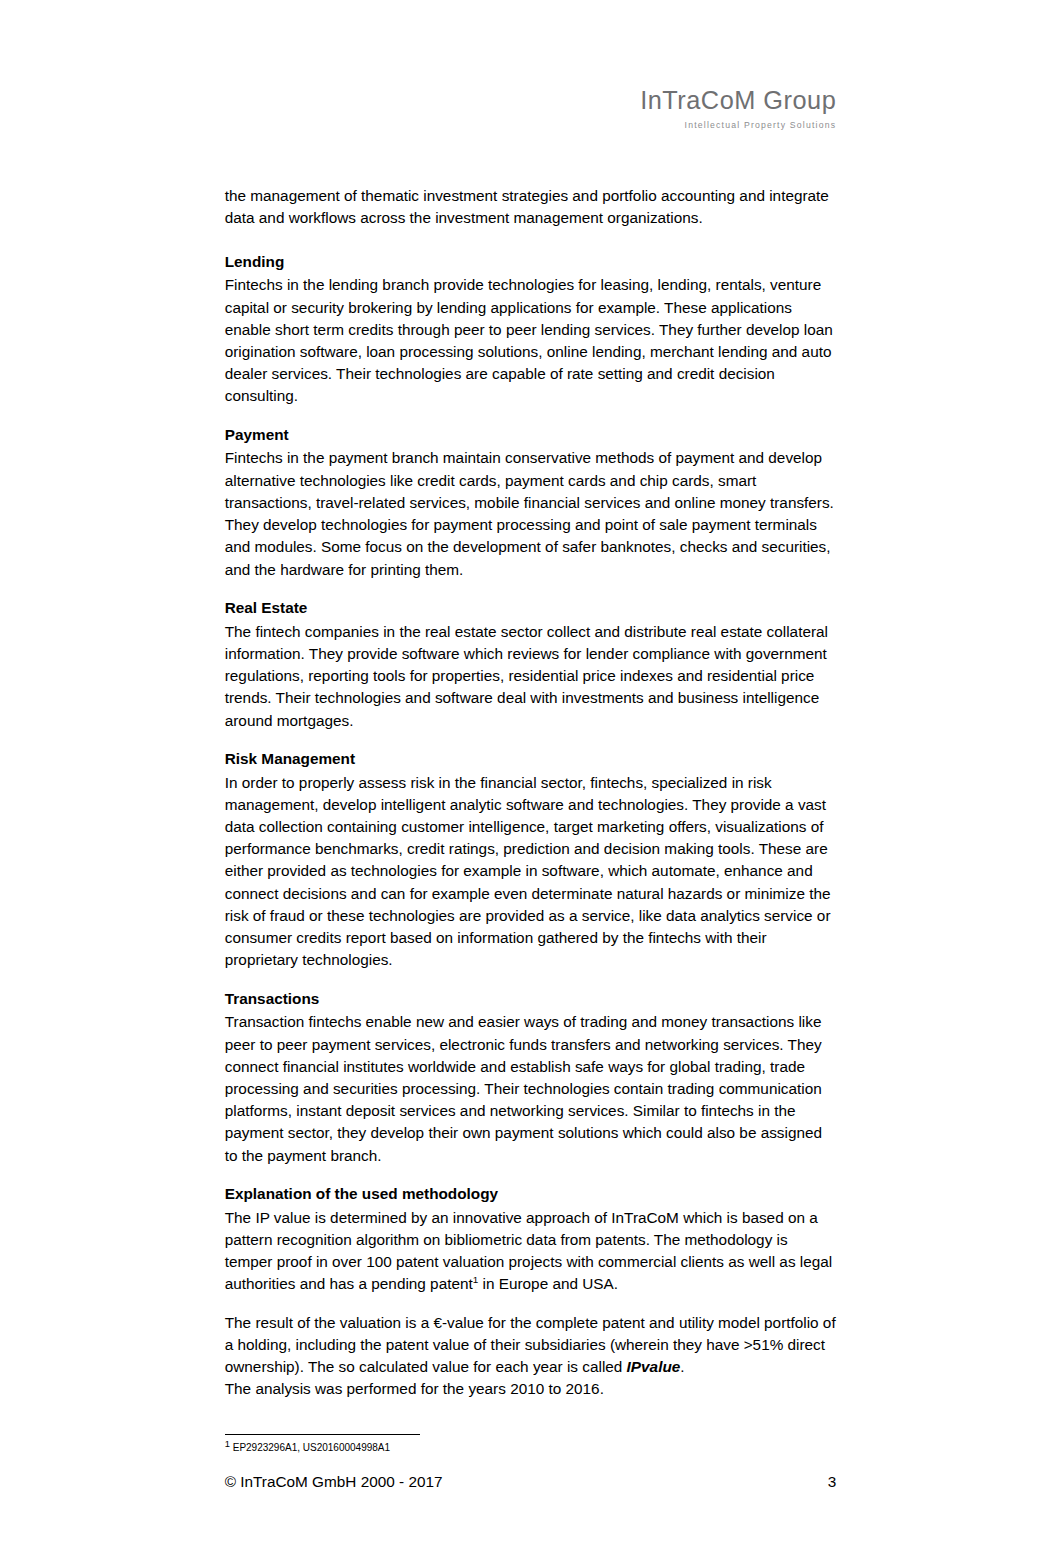InTraCoM Group
Intellectual Property Solutions
the management of thematic investment strategies and portfolio accounting and integrate data and workflows across the investment management organizations.
Lending
Fintechs in the lending branch provide technologies for leasing, lending, rentals, venture capital or security brokering by lending applications for example. These applications enable short term credits through peer to peer lending services. They further develop loan origination software, loan processing solutions, online lending, merchant lending and auto dealer services. Their technologies are capable of rate setting and credit decision consulting.
Payment
Fintechs in the payment branch maintain conservative methods of payment and develop alternative technologies like credit cards, payment cards and chip cards, smart transactions, travel-related services, mobile financial services and online money transfers. They develop technologies for payment processing and point of sale payment terminals and modules. Some focus on the development of safer banknotes, checks and securities, and the hardware for printing them.
Real Estate
The fintech companies in the real estate sector collect and distribute real estate collateral information. They provide software which reviews for lender compliance with government regulations, reporting tools for properties, residential price indexes and residential price trends. Their technologies and software deal with investments and business intelligence around mortgages.
Risk Management
In order to properly assess risk in the financial sector, fintechs, specialized in risk management, develop intelligent analytic software and technologies. They provide a vast data collection containing customer intelligence, target marketing offers, visualizations of performance benchmarks, credit ratings, prediction and decision making tools. These are either provided as technologies for example in software, which automate, enhance and connect decisions and can for example even determinate natural hazards or minimize the risk of fraud or these technologies are provided as a service, like data analytics service or consumer credits report based on information gathered by the fintechs with their proprietary technologies.
Transactions
Transaction fintechs enable new and easier ways of trading and money transactions like peer to peer payment services, electronic funds transfers and networking services. They connect financial institutes worldwide and establish safe ways for global trading, trade processing and securities processing. Their technologies contain trading communication platforms, instant deposit services and networking services. Similar to fintechs in the payment sector, they develop their own payment solutions which could also be assigned to the payment branch.
Explanation of the used methodology
The IP value is determined by an innovative approach of InTraCoM which is based on a pattern recognition algorithm on bibliometric data from patents. The methodology is temper proof in over 100 patent valuation projects with commercial clients as well as legal authorities and has a pending patent1 in Europe and USA.
The result of the valuation is a €-value for the complete patent and utility model portfolio of a holding, including the patent value of their subsidiaries (wherein they have >51% direct ownership). The so calculated value for each year is called IPvalue.
The analysis was performed for the years 2010 to 2016.
1 EP2923296A1, US20160004998A1
© InTraCoM GmbH 2000 - 2017
3